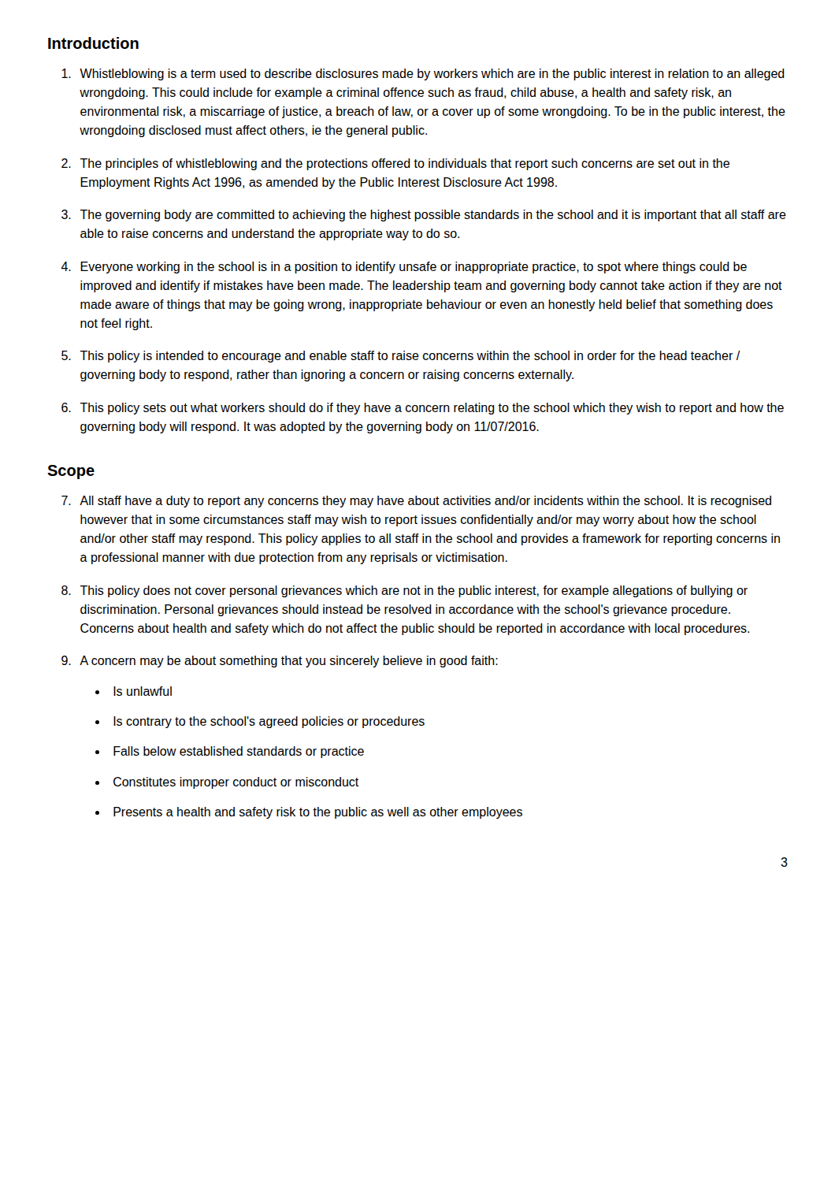Introduction
Whistleblowing is a term used to describe disclosures made by workers which are in the public interest in relation to an alleged wrongdoing. This could include for example a criminal offence such as fraud, child abuse, a health and safety risk, an environmental risk, a miscarriage of justice, a breach of law, or a cover up of some wrongdoing. To be in the public interest, the wrongdoing disclosed must affect others, ie the general public.
The principles of whistleblowing and the protections offered to individuals that report such concerns are set out in the Employment Rights Act 1996, as amended by the Public Interest Disclosure Act 1998.
The governing body are committed to achieving the highest possible standards in the school and it is important that all staff are able to raise concerns and understand the appropriate way to do so.
Everyone working in the school is in a position to identify unsafe or inappropriate practice, to spot where things could be improved and identify if mistakes have been made. The leadership team and governing body cannot take action if they are not made aware of things that may be going wrong, inappropriate behaviour or even an honestly held belief that something does not feel right.
This policy is intended to encourage and enable staff to raise concerns within the school in order for the head teacher / governing body to respond, rather than ignoring a concern or raising concerns externally.
This policy sets out what workers should do if they have a concern relating to the school which they wish to report and how the governing body will respond. It was adopted by the governing body on 11/07/2016.
Scope
All staff have a duty to report any concerns they may have about activities and/or incidents within the school. It is recognised however that in some circumstances staff may wish to report issues confidentially and/or may worry about how the school and/or other staff may respond. This policy applies to all staff in the school and provides a framework for reporting concerns in a professional manner with due protection from any reprisals or victimisation.
This policy does not cover personal grievances which are not in the public interest, for example allegations of bullying or discrimination. Personal grievances should instead be resolved in accordance with the school's grievance procedure. Concerns about health and safety which do not affect the public should be reported in accordance with local procedures.
A concern may be about something that you sincerely believe in good faith:
Is unlawful
Is contrary to the school's agreed policies or procedures
Falls below established standards or practice
Constitutes improper conduct or misconduct
Presents a health and safety risk to the public as well as other employees
3